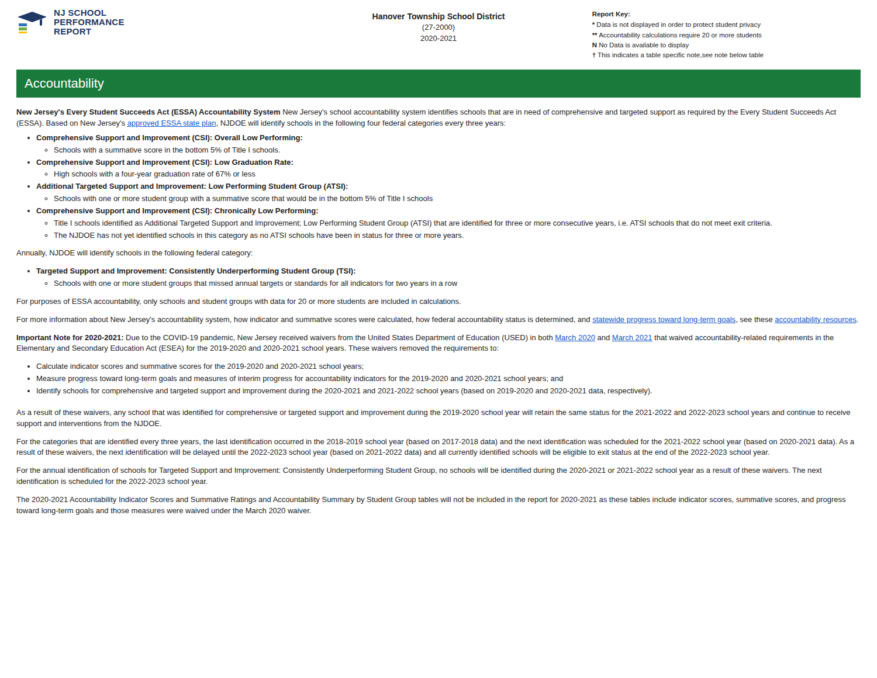NJ SCHOOL
PERFORMANCE
REPORT
Hanover Township School District
(27-2000)
2020-2021
Report Key: * Data is not displayed in order to protect student privacy
** Accountability calculations require 20 or more students
N No Data is available to display
† This indicates a table specific note,see note below table
Accountability
New Jersey's Every Student Succeeds Act (ESSA) Accountability System New Jersey's school accountability system identifies schools that are in need of comprehensive and targeted support as required by the Every Student Succeeds Act (ESSA). Based on New Jersey's approved ESSA state plan, NJDOE will identify schools in the following four federal categories every three years:
Comprehensive Support and Improvement (CSI): Overall Low Performing:
Schools with a summative score in the bottom 5% of Title I schools.
Comprehensive Support and Improvement (CSI): Low Graduation Rate:
High schools with a four-year graduation rate of 67% or less
Additional Targeted Support and Improvement: Low Performing Student Group (ATSI):
Schools with one or more student group with a summative score that would be in the bottom 5% of Title I schools
Comprehensive Support and Improvement (CSI): Chronically Low Performing:
Title I schools identified as Additional Targeted Support and Improvement; Low Performing Student Group (ATSI) that are identified for three or more consecutive years, i.e. ATSI schools that do not meet exit criteria.
The NJDOE has not yet identified schools in this category as no ATSI schools have been in status for three or more years.
Annually, NJDOE will identify schools in the following federal category:
Targeted Support and Improvement: Consistently Underperforming Student Group (TSI):
Schools with one or more student groups that missed annual targets or standards for all indicators for two years in a row
For purposes of ESSA accountability, only schools and student groups with data for 20 or more students are included in calculations.
For more information about New Jersey's accountability system, how indicator and summative scores were calculated, how federal accountability status is determined, and statewide progress toward long-term goals, see these accountability resources.
Important Note for 2020-2021: Due to the COVID-19 pandemic, New Jersey received waivers from the United States Department of Education (USED) in both March 2020 and March 2021 that waived accountability-related requirements in the Elementary and Secondary Education Act (ESEA) for the 2019-2020 and 2020-2021 school years. These waivers removed the requirements to:
Calculate indicator scores and summative scores for the 2019-2020 and 2020-2021 school years;
Measure progress toward long-term goals and measures of interim progress for accountability indicators for the 2019-2020 and 2020-2021 school years; and
Identify schools for comprehensive and targeted support and improvement during the 2020-2021 and 2021-2022 school years (based on 2019-2020 and 2020-2021 data, respectively).
As a result of these waivers, any school that was identified for comprehensive or targeted support and improvement during the 2019-2020 school year will retain the same status for the 2021-2022 and 2022-2023 school years and continue to receive support and interventions from the NJDOE.
For the categories that are identified every three years, the last identification occurred in the 2018-2019 school year (based on 2017-2018 data) and the next identification was scheduled for the 2021-2022 school year (based on 2020-2021 data). As a result of these waivers, the next identification will be delayed until the 2022-2023 school year (based on 2021-2022 data) and all currently identified schools will be eligible to exit status at the end of the 2022-2023 school year.
For the annual identification of schools for Targeted Support and Improvement: Consistently Underperforming Student Group, no schools will be identified during the 2020-2021 or 2021-2022 school year as a result of these waivers. The next identification is scheduled for the 2022-2023 school year.
The 2020-2021 Accountability Indicator Scores and Summative Ratings and Accountability Summary by Student Group tables will not be included in the report for 2020-2021 as these tables include indicator scores, summative scores, and progress toward long-term goals and those measures were waived under the March 2020 waiver.